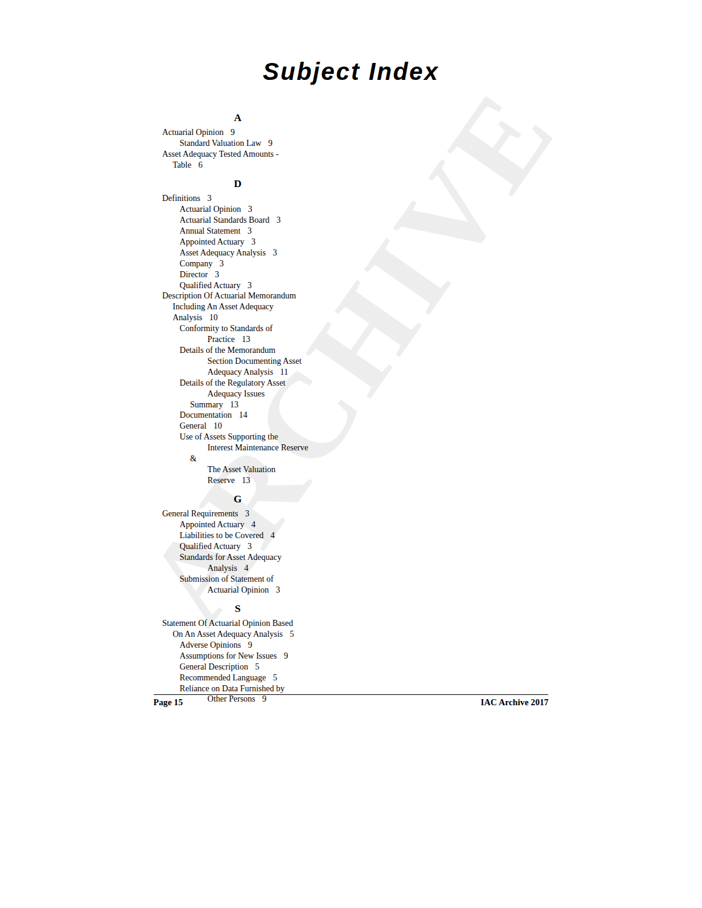ARCHIVE
Subject Index
A
Actuarial Opinion9
Standard Valuation Law9
Asset Adequacy Tested Amounts -
Table6
D
Definitions3
Actuarial Opinion3
Actuarial Standards Board3
Annual Statement3
Appointed Actuary3
Asset Adequacy Analysis3
Company3
Director3
Qualified Actuary3
Description Of Actuarial Memorandum
Including An Asset Adequacy
Analysis10
Conformity to Standards of
Practice13
Details of the Memorandum
Section Documenting Asset
Adequacy Analysis11
Details of the Regulatory Asset
Adequacy Issues Summary13
Documentation14
General10
Use of Assets Supporting the
Interest Maintenance Reserve &
The Asset Valuation
Reserve13
G
General Requirements3
Appointed Actuary4
Liabilities to be Covered4
Qualified Actuary3
Standards for Asset Adequacy
Analysis4
Submission of Statement of
Actuarial Opinion3
S
Statement Of Actuarial Opinion Based
On An Asset Adequacy Analysis5
Adverse Opinions9
Assumptions for New Issues9
General Description5
Recommended Language5
Reliance on Data Furnished by
Other Persons9
Page 15 IAC Archive 2017